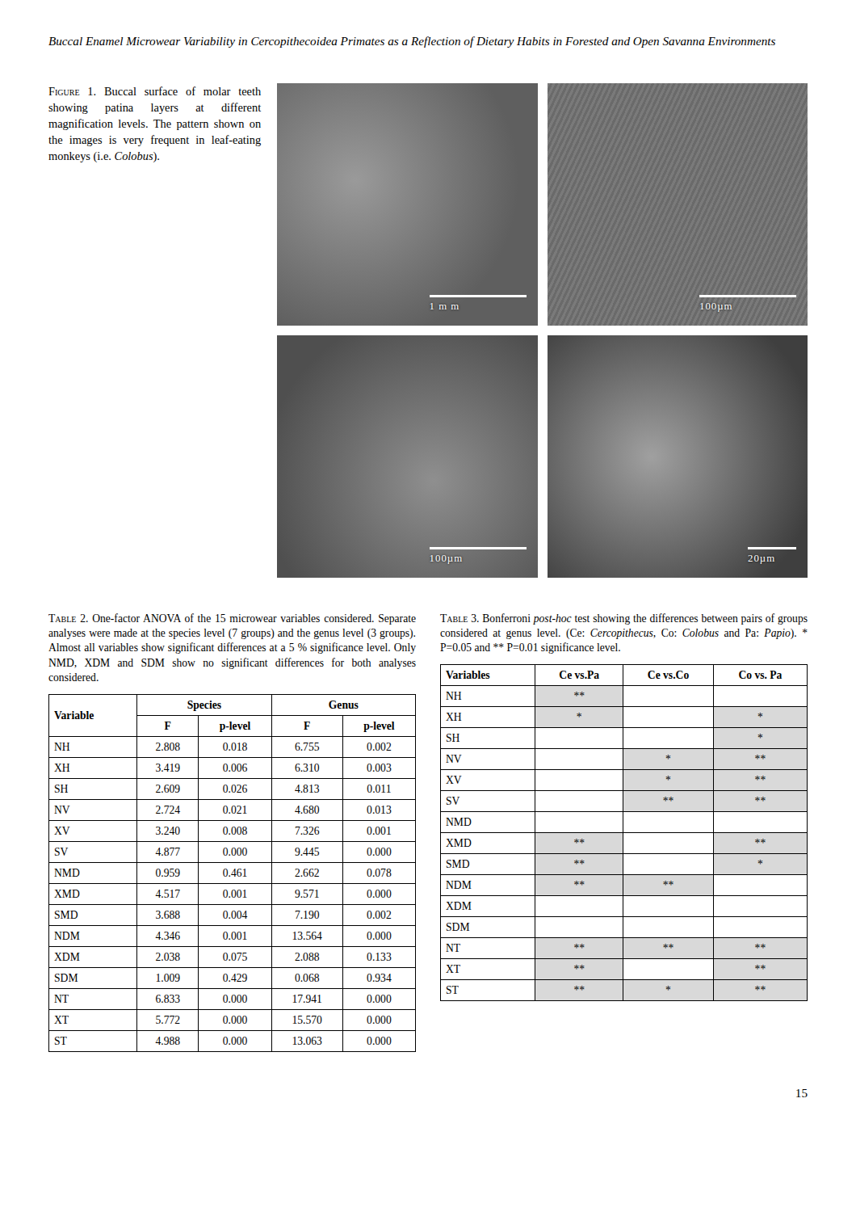Buccal Enamel Microwear Variability in Cercopithecoidea Primates as a Reflection of Dietary Habits in Forested and Open Savanna Environments
Figure 1. Buccal surface of molar teeth showing patina layers at different magnification levels. The pattern shown on the images is very frequent in leaf-eating monkeys (i.e. Colobus).
1 m m
100µm
100µm
20µm
Table 2. One-factor ANOVA of the 15 microwear variables considered. Separate analyses were made at the species level (7 groups) and the genus level (3 groups). Almost all variables show significant differences at a 5 % significance level. Only NMD, XDM and SDM show no significant differences for both analyses considered.
| Variable | Species | Genus |
| --- | --- | --- |
| F | p-level | F | p-level |
| NH | 2.808 | 0.018 | 6.755 | 0.002 |
| XH | 3.419 | 0.006 | 6.310 | 0.003 |
| SH | 2.609 | 0.026 | 4.813 | 0.011 |
| NV | 2.724 | 0.021 | 4.680 | 0.013 |
| XV | 3.240 | 0.008 | 7.326 | 0.001 |
| SV | 4.877 | 0.000 | 9.445 | 0.000 |
| NMD | 0.959 | 0.461 | 2.662 | 0.078 |
| XMD | 4.517 | 0.001 | 9.571 | 0.000 |
| SMD | 3.688 | 0.004 | 7.190 | 0.002 |
| NDM | 4.346 | 0.001 | 13.564 | 0.000 |
| XDM | 2.038 | 0.075 | 2.088 | 0.133 |
| SDM | 1.009 | 0.429 | 0.068 | 0.934 |
| NT | 6.833 | 0.000 | 17.941 | 0.000 |
| XT | 5.772 | 0.000 | 15.570 | 0.000 |
| ST | 4.988 | 0.000 | 13.063 | 0.000 |
Table 3. Bonferroni post-hoc test showing the differences between pairs of groups considered at genus level. (Ce: Cercopithecus, Co: Colobus and Pa: Papio). * P=0.05 and ** P=0.01 significance level.
| Variables | Ce vs.Pa | Ce vs.Co | Co vs. Pa |
| --- | --- | --- | --- |
| NH | ** | | |
| XH | * | | * |
| SH | | | * |
| NV | | * | ** |
| XV | | * | ** |
| SV | | ** | ** |
| NMD | | | |
| XMD | ** | | ** |
| SMD | ** | | * |
| NDM | ** | ** | |
| XDM | | | |
| SDM | | | |
| NT | ** | ** | ** |
| XT | ** | | ** |
| ST | ** | * | ** |
15